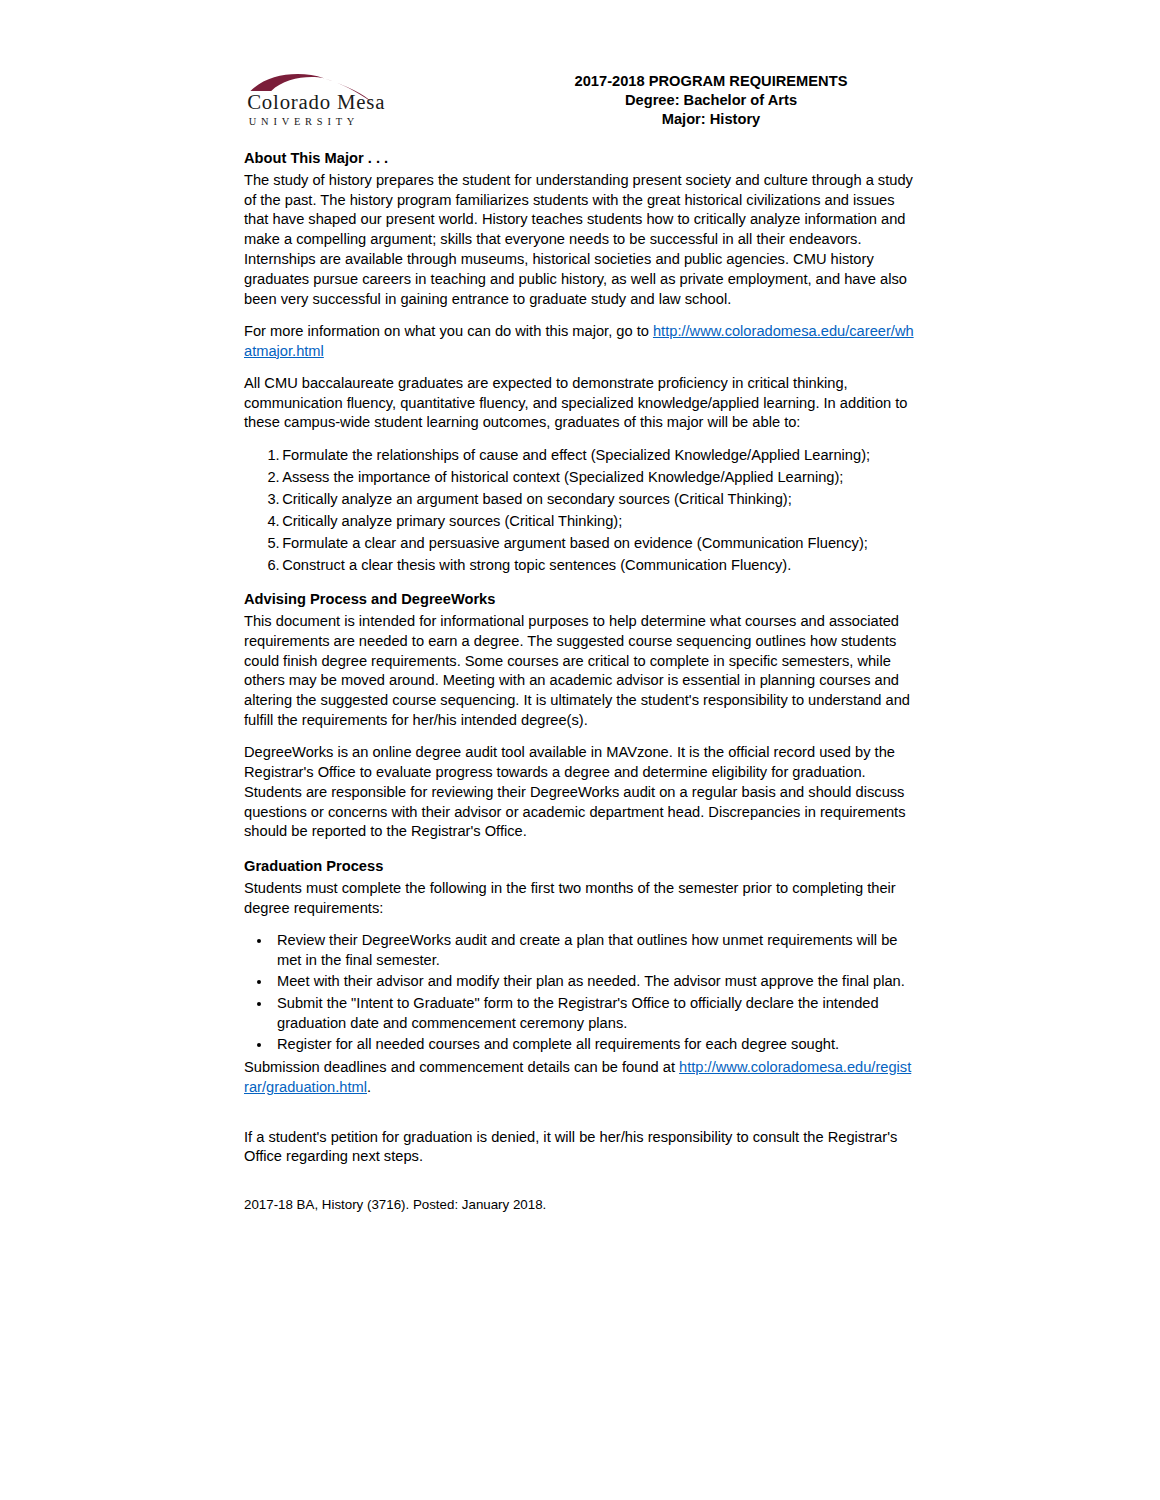Colorado Mesa UNIVERSITY
2017-2018 PROGRAM REQUIREMENTS
Degree: Bachelor of Arts
Major: History
About This Major . . .
The study of history prepares the student for understanding present society and culture through a study of the past. The history program familiarizes students with the great historical civilizations and issues that have shaped our present world. History teaches students how to critically analyze information and make a compelling argument; skills that everyone needs to be successful in all their endeavors. Internships are available through museums, historical societies and public agencies. CMU history graduates pursue careers in teaching and public history, as well as private employment, and have also been very successful in gaining entrance to graduate study and law school.
For more information on what you can do with this major, go to http://www.coloradomesa.edu/career/whatmajor.html
All CMU baccalaureate graduates are expected to demonstrate proficiency in critical thinking, communication fluency, quantitative fluency, and specialized knowledge/applied learning. In addition to these campus-wide student learning outcomes, graduates of this major will be able to:
1. Formulate the relationships of cause and effect (Specialized Knowledge/Applied Learning);
2. Assess the importance of historical context (Specialized Knowledge/Applied Learning);
3. Critically analyze an argument based on secondary sources (Critical Thinking);
4. Critically analyze primary sources (Critical Thinking);
5. Formulate a clear and persuasive argument based on evidence (Communication Fluency);
6. Construct a clear thesis with strong topic sentences (Communication Fluency).
Advising Process and DegreeWorks
This document is intended for informational purposes to help determine what courses and associated requirements are needed to earn a degree. The suggested course sequencing outlines how students could finish degree requirements. Some courses are critical to complete in specific semesters, while others may be moved around. Meeting with an academic advisor is essential in planning courses and altering the suggested course sequencing. It is ultimately the student's responsibility to understand and fulfill the requirements for her/his intended degree(s).
DegreeWorks is an online degree audit tool available in MAVzone. It is the official record used by the Registrar's Office to evaluate progress towards a degree and determine eligibility for graduation. Students are responsible for reviewing their DegreeWorks audit on a regular basis and should discuss questions or concerns with their advisor or academic department head. Discrepancies in requirements should be reported to the Registrar's Office.
Graduation Process
Students must complete the following in the first two months of the semester prior to completing their degree requirements:
Review their DegreeWorks audit and create a plan that outlines how unmet requirements will be met in the final semester.
Meet with their advisor and modify their plan as needed. The advisor must approve the final plan.
Submit the "Intent to Graduate" form to the Registrar's Office to officially declare the intended graduation date and commencement ceremony plans.
Register for all needed courses and complete all requirements for each degree sought.
Submission deadlines and commencement details can be found at http://www.coloradomesa.edu/registrar/graduation.html.
If a student's petition for graduation is denied, it will be her/his responsibility to consult the Registrar's Office regarding next steps.
2017-18 BA, History (3716). Posted: January 2018.